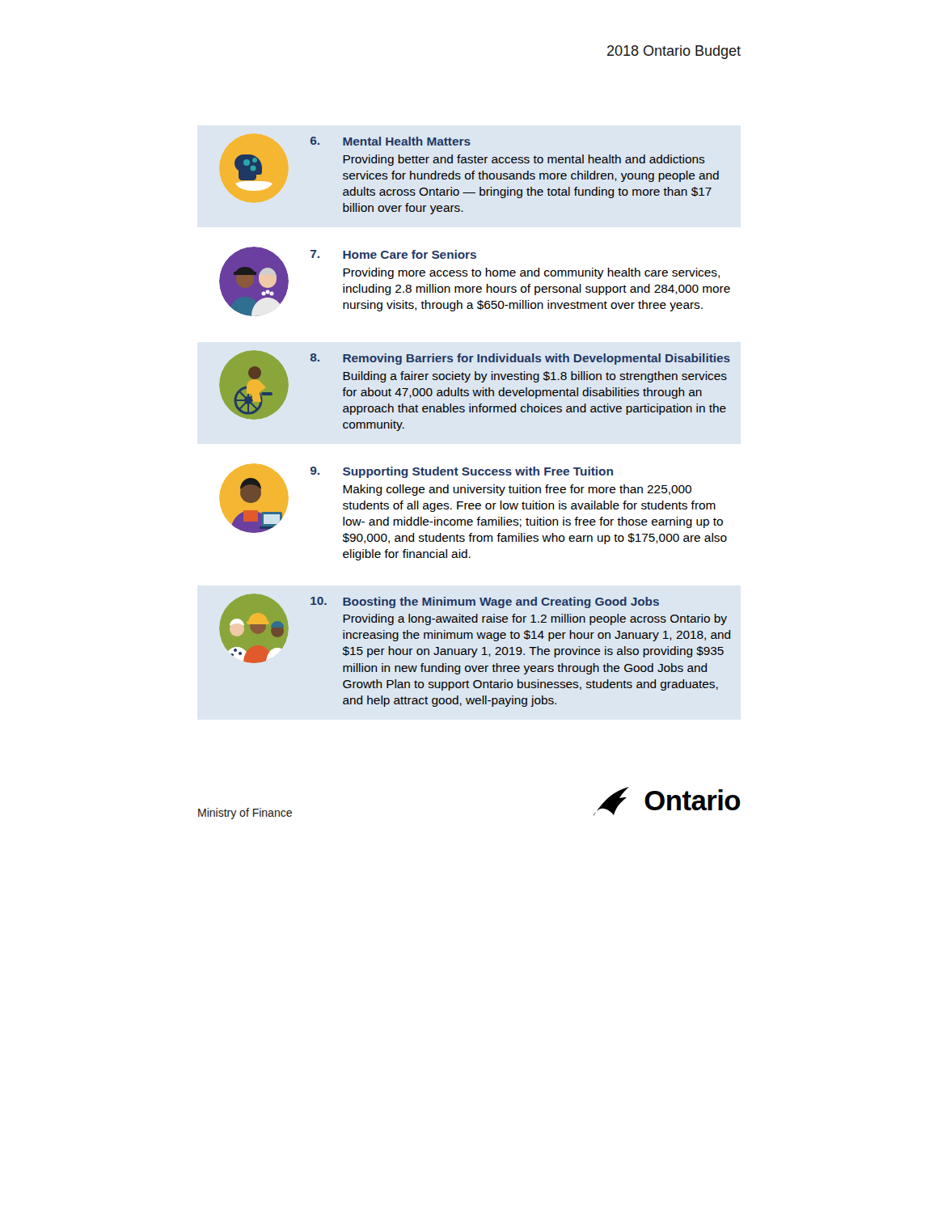2018 Ontario Budget
| | 6. | Mental Health Matters Providing better and faster access to mental health and addictions services for hundreds of thousands more children, young people and adults across Ontario — bringing the total funding to more than $17 billion over four years. |
| | 7. | Home Care for Seniors Providing more access to home and community health care services, including 2.8 million more hours of personal support and 284,000 more nursing visits, through a $650-million investment over three years. |
| | 8. | Removing Barriers for Individuals with Developmental Disabilities Building a fairer society by investing $1.8 billion to strengthen services for about 47,000 adults with developmental disabilities through an approach that enables informed choices and active participation in the community. |
| | 9. | Supporting Student Success with Free Tuition Making college and university tuition free for more than 225,000 students of all ages. Free or low tuition is available for students from low- and middle-income families; tuition is free for those earning up to $90,000, and students from families who earn up to $175,000 are also eligible for financial aid. |
| | 10. | Boosting the Minimum Wage and Creating Good Jobs Providing a long-awaited raise for 1.2 million people across Ontario by increasing the minimum wage to $14 per hour on January 1, 2018, and $15 per hour on January 1, 2019. The province is also providing $935 million in new funding over three years through the Good Jobs and Growth Plan to support Ontario businesses, students and graduates, and help attract good, well-paying jobs. |
Ministry of Finance
Ontario